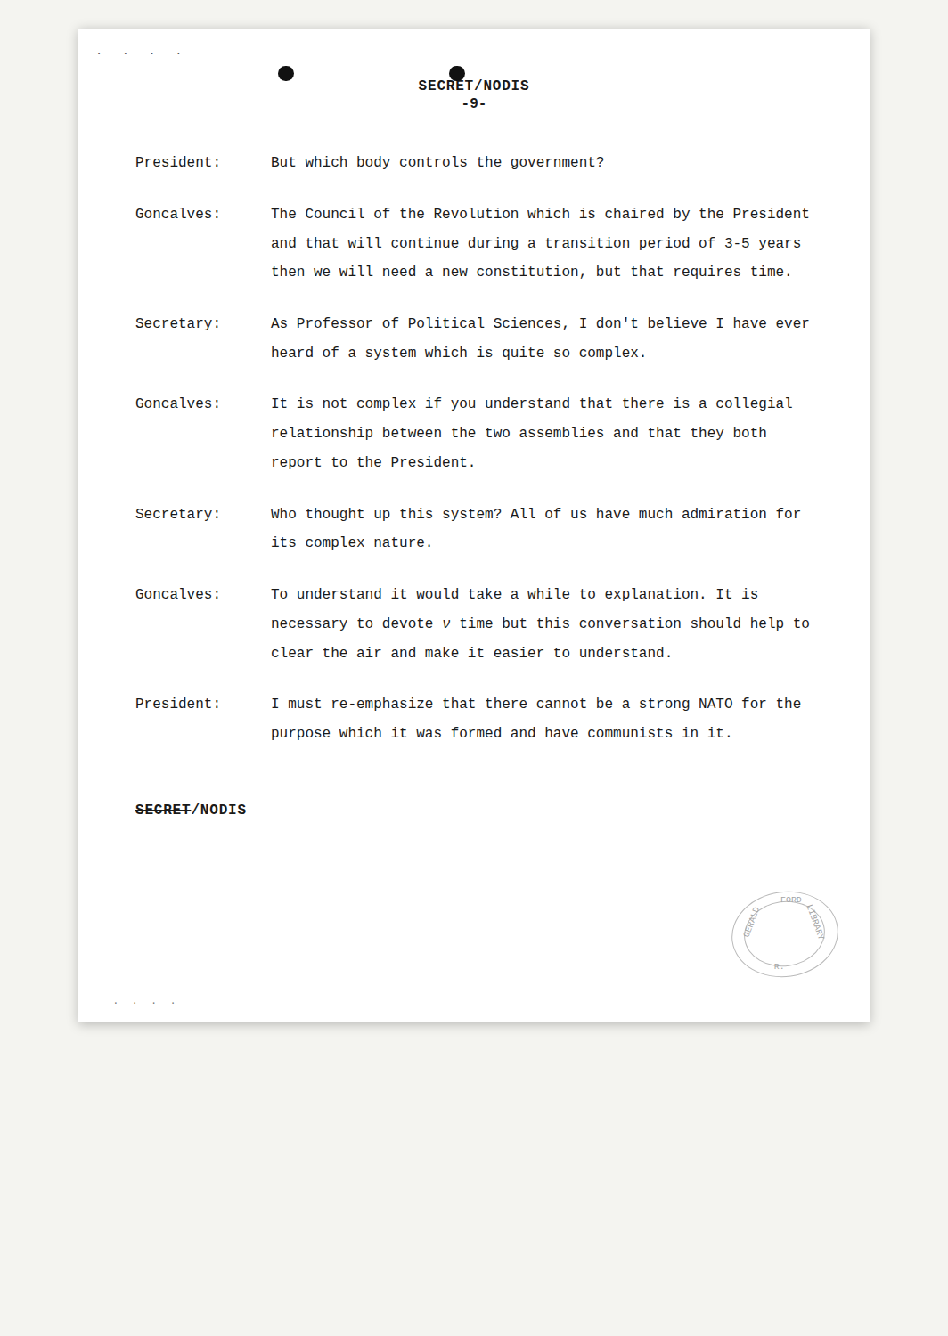. . . .
SECRET/NODIS
-9-
| President: | But which body controls the government? |
| Goncalves: | The Council of the Revolution which is chaired by the President and that will continue during a transition period of 3-5 years then we will need a new constitution, but that requires time. |
| Secretary: | As Professor of Political Sciences, I don't believe I have ever heard of a system which is quite so complex. |
| Goncalves: | It is not complex if you understand that there is a collegial relationship between the two assemblies and that they both report to the President. |
| Secretary: | Who thought up this system? All of us have much admiration for its complex nature. |
| Goncalves: | To understand it would take a while to explanation. It is necessary to devote ν time but this conversation should help to clear the air and make it easier to understand. |
| President: | I must re-emphasize that there cannot be a strong NATO for the purpose which it was formed and have communists in it. |
SECRET/NODIS
FORD GERALD LIBRARY R.
. . . .